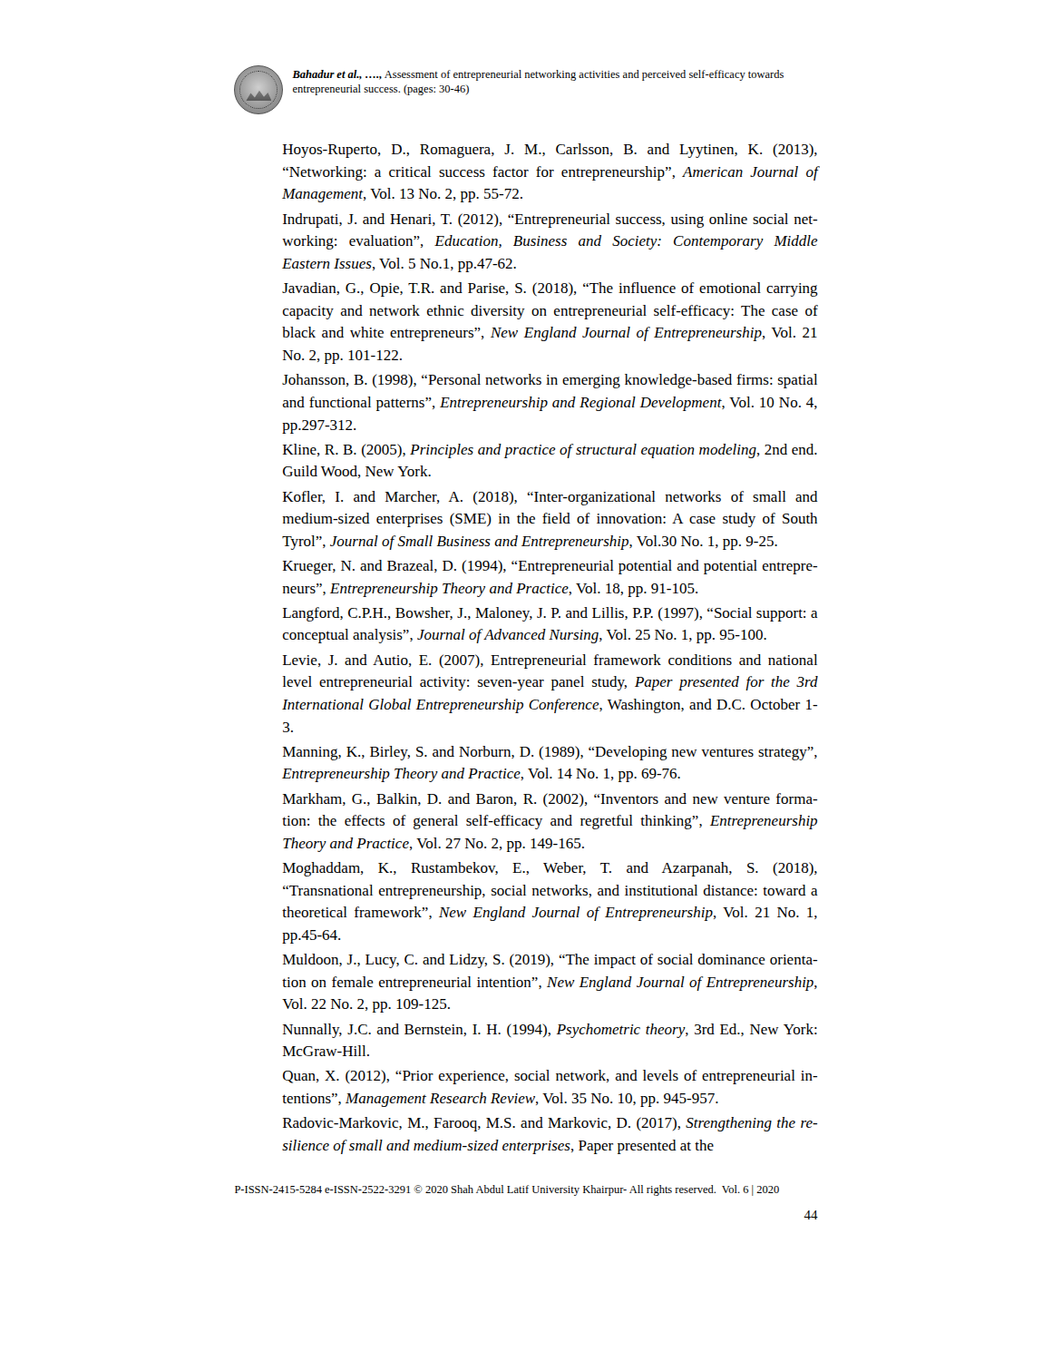Bahadur et al., …., Assessment of entrepreneurial networking activities and perceived self-efficacy towards entrepreneurial success. (pages: 30-46)
Hoyos-Ruperto, D., Romaguera, J. M., Carlsson, B. and Lyytinen, K. (2013), “Networking: a critical success factor for entrepreneurship”, American Journal of Management, Vol. 13 No. 2, pp. 55-72.
Indrupati, J. and Henari, T. (2012), “Entrepreneurial success, using online social networking: evaluation”, Education, Business and Society: Contemporary Middle Eastern Issues, Vol. 5 No.1, pp.47-62.
Javadian, G., Opie, T.R. and Parise, S. (2018), “The influence of emotional carrying capacity and network ethnic diversity on entrepreneurial self-efficacy: The case of black and white entrepreneurs”, New England Journal of Entrepreneurship, Vol. 21 No. 2, pp. 101-122.
Johansson, B. (1998), “Personal networks in emerging knowledge-based firms: spatial and functional patterns”, Entrepreneurship and Regional Development, Vol. 10 No. 4, pp.297-312.
Kline, R. B. (2005), Principles and practice of structural equation modeling, 2nd end. Guild Wood, New York.
Kofler, I. and Marcher, A. (2018), “Inter-organizational networks of small and medium-sized enterprises (SME) in the field of innovation: A case study of South Tyrol”, Journal of Small Business and Entrepreneurship, Vol.30 No. 1, pp. 9-25.
Krueger, N. and Brazeal, D. (1994), “Entrepreneurial potential and potential entrepreneurs”, Entrepreneurship Theory and Practice, Vol. 18, pp. 91-105.
Langford, C.P.H., Bowsher, J., Maloney, J. P. and Lillis, P.P. (1997), “Social support: a conceptual analysis”, Journal of Advanced Nursing, Vol. 25 No. 1, pp. 95-100.
Levie, J. and Autio, E. (2007), Entrepreneurial framework conditions and national level entrepreneurial activity: seven-year panel study, Paper presented for the 3rd International Global Entrepreneurship Conference, Washington, and D.C. October 1-3.
Manning, K., Birley, S. and Norburn, D. (1989), “Developing new ventures strategy”, Entrepreneurship Theory and Practice, Vol. 14 No. 1, pp. 69-76.
Markham, G., Balkin, D. and Baron, R. (2002), “Inventors and new venture formation: the effects of general self-efficacy and regretful thinking”, Entrepreneurship Theory and Practice, Vol. 27 No. 2, pp. 149-165.
Moghaddam, K., Rustambekov, E., Weber, T. and Azarpanah, S. (2018), “Transnational entrepreneurship, social networks, and institutional distance: toward a theoretical framework”, New England Journal of Entrepreneurship, Vol. 21 No. 1, pp.45-64.
Muldoon, J., Lucy, C. and Lidzy, S. (2019), “The impact of social dominance orientation on female entrepreneurial intention”, New England Journal of Entrepreneurship, Vol. 22 No. 2, pp. 109-125.
Nunnally, J.C. and Bernstein, I. H. (1994), Psychometric theory, 3rd Ed., New York: McGraw-Hill.
Quan, X. (2012), “Prior experience, social network, and levels of entrepreneurial intentions”, Management Research Review, Vol. 35 No. 10, pp. 945-957.
Radovic-Markovic, M., Farooq, M.S. and Markovic, D. (2017), Strengthening the resilience of small and medium-sized enterprises, Paper presented at the
P-ISSN-2415-5284 e-ISSN-2522-3291 © 2020 Shah Abdul Latif University Khairpur- All rights reserved. Vol. 6 | 2020
44